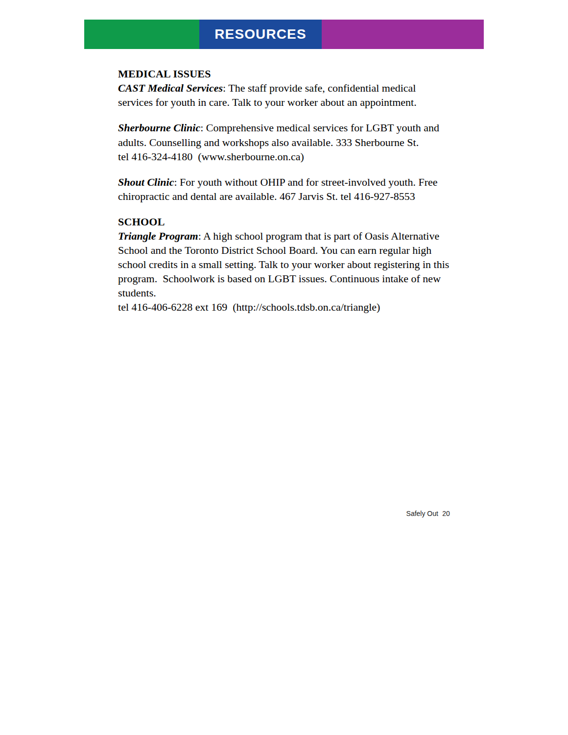RESOURCES
MEDICAL ISSUES
CAST Medical Services: The staff provide safe, confidential medical services for youth in care. Talk to your worker about an appointment.
Sherbourne Clinic: Comprehensive medical services for LGBT youth and adults. Counselling and workshops also available. 333 Sherbourne St.
tel 416-324-4180 (www.sherbourne.on.ca)
Shout Clinic: For youth without OHIP and for street-involved youth. Free chiropractic and dental are available. 467 Jarvis St. tel 416-927-8553
SCHOOL
Triangle Program: A high school program that is part of Oasis Alternative School and the Toronto District School Board. You can earn regular high school credits in a small setting. Talk to your worker about registering in this program. Schoolwork is based on LGBT issues. Continuous intake of new students.
tel 416-406-6228 ext 169 (http://schools.tdsb.on.ca/triangle)
Safely Out20